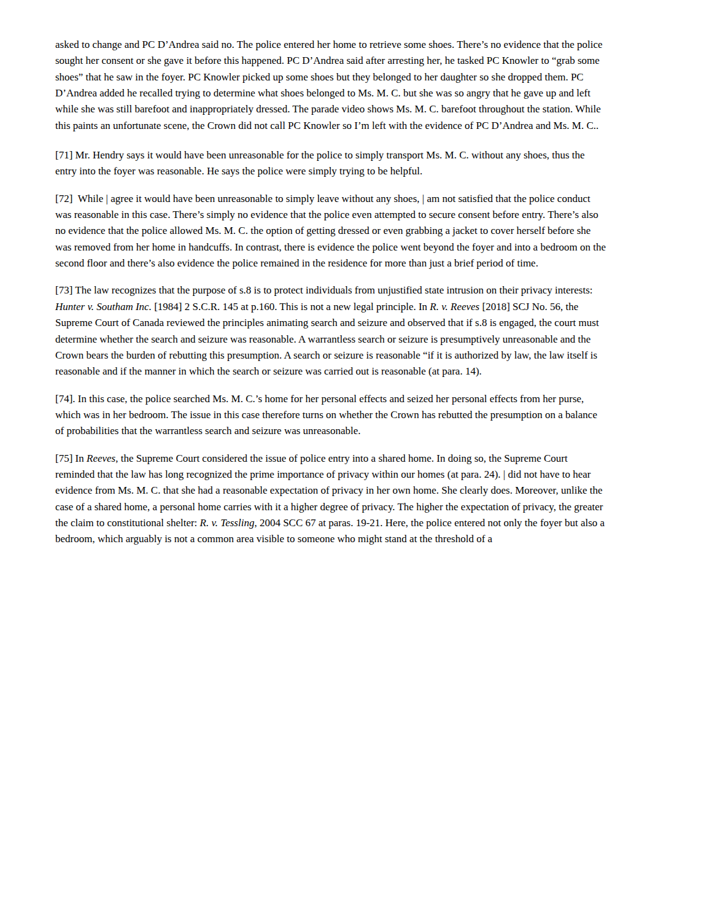asked to change and PC D’Andrea said no. The police entered her home to retrieve some shoes. There’s no evidence that the police sought her consent or she gave it before this happened. PC D’Andrea said after arresting her, he tasked PC Knowler to “grab some shoes” that he saw in the foyer. PC Knowler picked up some shoes but they belonged to her daughter so she dropped them. PC D’Andrea added he recalled trying to determine what shoes belonged to Ms. M. C. but she was so angry that he gave up and left while she was still barefoot and inappropriately dressed. The parade video shows Ms. M. C. barefoot throughout the station. While this paints an unfortunate scene, the Crown did not call PC Knowler so I’m left with the evidence of PC D’Andrea and Ms. M. C..
[71] Mr. Hendry says it would have been unreasonable for the police to simply transport Ms. M. C. without any shoes, thus the entry into the foyer was reasonable. He says the police were simply trying to be helpful.
[72] While | agree it would have been unreasonable to simply leave without any shoes, | am not satisfied that the police conduct was reasonable in this case. There’s simply no evidence that the police even attempted to secure consent before entry. There’s also no evidence that the police allowed Ms. M. C. the option of getting dressed or even grabbing a jacket to cover herself before she was removed from her home in handcuffs. In contrast, there is evidence the police went beyond the foyer and into a bedroom on the second floor and there’s also evidence the police remained in the residence for more than just a brief period of time.
[73] The law recognizes that the purpose of s.8 is to protect individuals from unjustified state intrusion on their privacy interests: Hunter v. Southam Inc. [1984] 2 S.C.R. 145 at p.160. This is not a new legal principle. In R. v. Reeves [2018] SCJ No. 56, the Supreme Court of Canada reviewed the principles animating search and seizure and observed that if s.8 is engaged, the court must determine whether the search and seizure was reasonable. A warrantless search or seizure is presumptively unreasonable and the Crown bears the burden of rebutting this presumption. A search or seizure is reasonable “if it is authorized by law, the law itself is reasonable and if the manner in which the search or seizure was carried out is reasonable (at para. 14).
[74]. In this case, the police searched Ms. M. C.’s home for her personal effects and seized her personal effects from her purse, which was in her bedroom. The issue in this case therefore turns on whether the Crown has rebutted the presumption on a balance of probabilities that the warrantless search and seizure was unreasonable.
[75] In Reeves, the Supreme Court considered the issue of police entry into a shared home. In doing so, the Supreme Court reminded that the law has long recognized the prime importance of privacy within our homes (at para. 24). | did not have to hear evidence from Ms. M. C. that she had a reasonable expectation of privacy in her own home. She clearly does. Moreover, unlike the case of a shared home, a personal home carries with it a higher degree of privacy. The higher the expectation of privacy, the greater the claim to constitutional shelter: R. v. Tessling, 2004 SCC 67 at paras. 19-21. Here, the police entered not only the foyer but also a bedroom, which arguably is not a common area visible to someone who might stand at the threshold of a